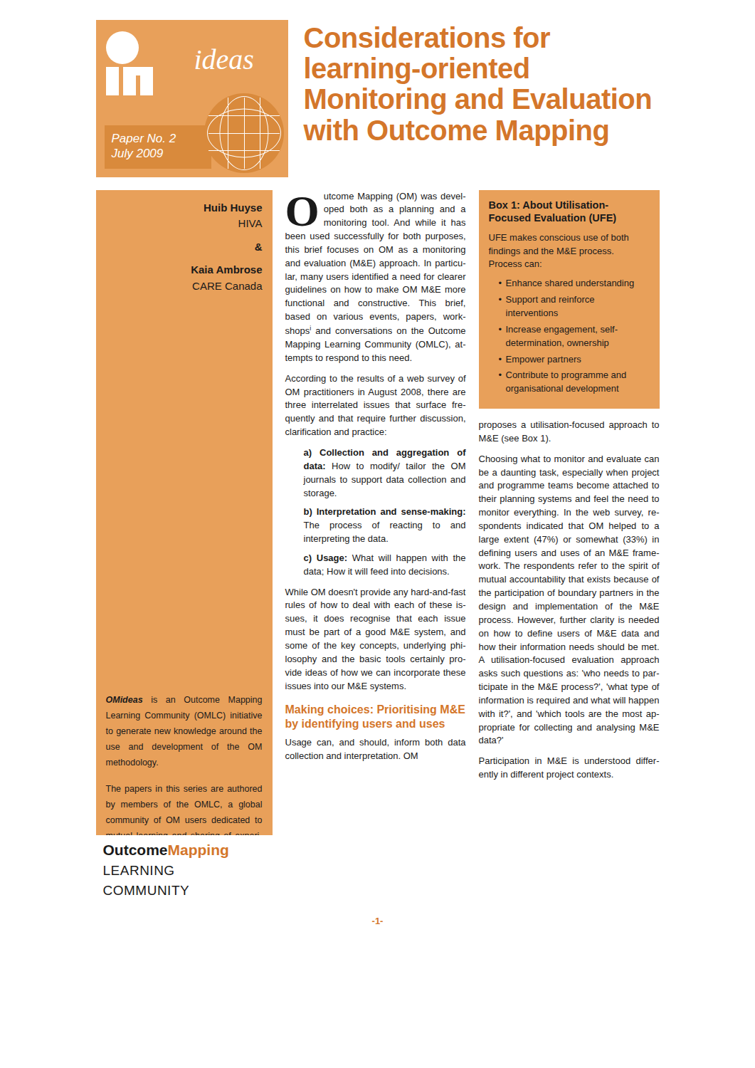ideas
Paper No. 2
July 2009
Considerations for learning-oriented Monitoring and Evaluation with Outcome Mapping
Huib Huyse
HIVA
&
Kaia Ambrose
CARE Canada
OMideas is an Outcome Mapping Learning Community (OMLC) initiative to generate new knowledge around the use and development of the OM methodology.
The papers in this series are authored by members of the OMLC, a global community of OM users dedicated to mutual learning and sharing of experiences around OM.
Outcome Mapping
LEARNING COMMUNITY
Outcome Mapping (OM) was developed both as a planning and a monitoring tool. And while it has been used successfully for both purposes, this brief focuses on OM as a monitoring and evaluation (M&E) approach. In particular, many users identified a need for clearer guidelines on how to make OM M&E more functional and constructive. This brief, based on various events, papers, workshopsi and conversations on the Outcome Mapping Learning Community (OMLC), attempts to respond to this need.
According to the results of a web survey of OM practitioners in August 2008, there are three interrelated issues that surface frequently and that require further discussion, clarification and practice:
a) Collection and aggregation of data: How to modify/ tailor the OM journals to support data collection and storage.
b) Interpretation and sense-making: The process of reacting to and interpreting the data.
c) Usage: What will happen with the data; How it will feed into decisions.
While OM doesn't provide any hard-and-fast rules of how to deal with each of these issues, it does recognise that each issue must be part of a good M&E system, and some of the key concepts, underlying philosophy and the basic tools certainly provide ideas of how we can incorporate these issues into our M&E systems.
Making choices: Prioritising M&E by identifying users and uses
Usage can, and should, inform both data collection and interpretation. OM
Box 1: About Utilisation-Focused Evaluation (UFE)
UFE makes conscious use of both findings and the M&E process. Process can:
Enhance shared understanding
Support and reinforce interventions
Increase engagement, self-determination, ownership
Empower partners
Contribute to programme and organisational development
proposes a utilisation-focused approach to M&E (see Box 1).
Choosing what to monitor and evaluate can be a daunting task, especially when project and programme teams become attached to their planning systems and feel the need to monitor everything. In the web survey, respondents indicated that OM helped to a large extent (47%) or somewhat (33%) in defining users and uses of an M&E framework. The respondents refer to the spirit of mutual accountability that exists because of the participation of boundary partners in the design and implementation of the M&E process. However, further clarity is needed on how to define users of M&E data and how their information needs should be met. A utilisation-focused evaluation approach asks such questions as: 'who needs to participate in the M&E process?', 'what type of information is required and what will happen with it?', and 'which tools are the most appropriate for collecting and analysing M&E data?'
Participation in M&E is understood differently in different project contexts.
-1-